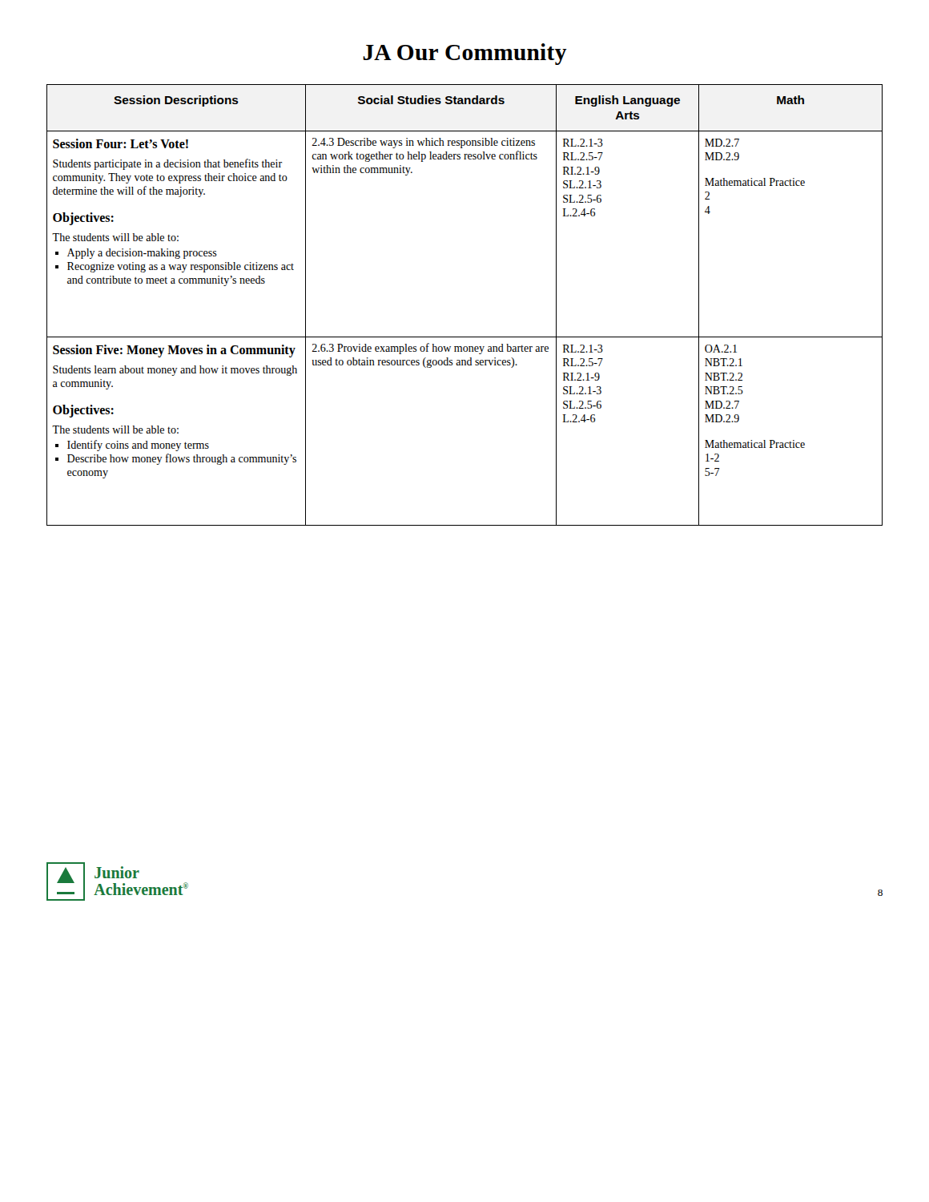JA Our Community
| Session Descriptions | Social Studies Standards | English Language Arts | Math |
| --- | --- | --- | --- |
| Session Four: Let’s Vote! Students participate in a decision that benefits their community. They vote to express their choice and to determine the will of the majority. Objectives: The students will be able to: Apply a decision-making process Recognize voting as a way responsible citizens act and contribute to meet a community’s needs | 2.4.3 Describe ways in which responsible citizens can work together to help leaders resolve conflicts within the community. | RL.2.1-3 RL.2.5-7 RI.2.1-9 SL.2.1-3 SL.2.5-6 L.2.4-6 | MD.2.7 MD.2.9 Mathematical Practice 2 4 |
| Session Five: Money Moves in a Community Students learn about money and how it moves through a community. Objectives: The students will be able to: Identify coins and money terms Describe how money flows through a community’s economy | 2.6.3 Provide examples of how money and barter are used to obtain resources (goods and services). | RL.2.1-3 RL.2.5-7 RI.2.1-9 SL.2.1-3 SL.2.5-6 L.2.4-6 | OA.2.1 NBT.2.1 NBT.2.2 NBT.2.5 MD.2.7 MD.2.9 Mathematical Practice 1-2 5-7 |
Junior Achievement®
8